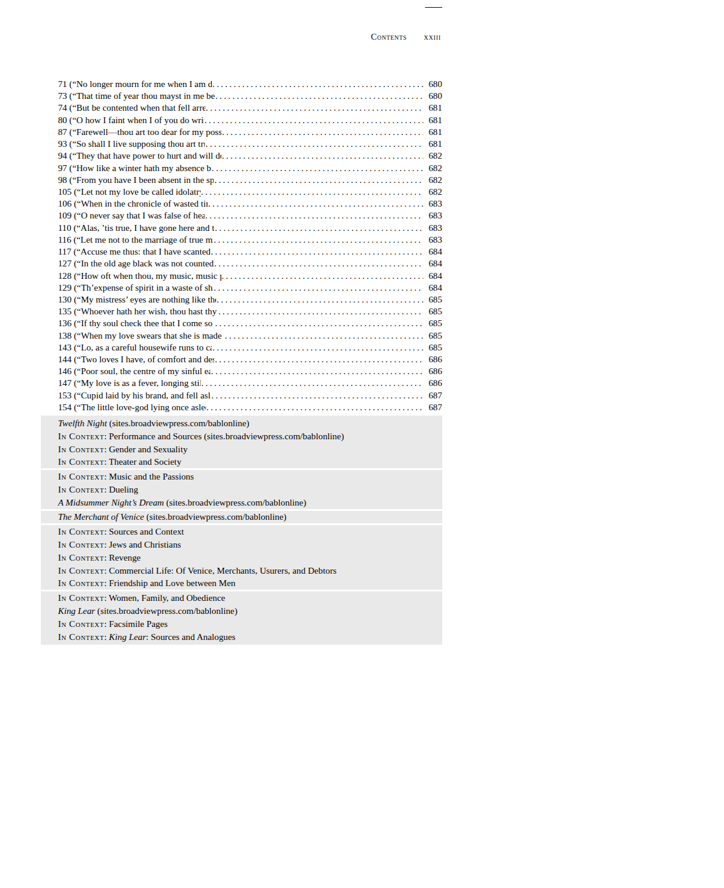Contents xxiii
71 (“No longer mourn for me when I am dead”)........................................................ 680
73 (“That time of year thou mayst in me behold”)........................................................ 680
74 (“But be contented when that fell arrest”)........................................................ 681
80 (“O how I faint when I of you do write”)........................................................ 681
87 (“Farewell—thou art too dear for my possessing”)........................................................ 681
93 (“So shall I live supposing thou art true”)........................................................ 681
94 (“They that have power to hurt and will do none”)........................................................ 682
97 (“How like a winter hath my absence been”)........................................................ 682
98 (“From you have I been absent in the spring”)........................................................ 682
105 (“Let not my love be called idolatry”)........................................................ 682
106 (“When in the chronicle of wasted time”)........................................................ 683
109 (“O never say that I was false of heart”)........................................................ 683
110 (“Alas, ’tis true, I have gone here and there”)........................................................ 683
116 (“Let me not to the marriage of true minds”)........................................................ 683
117 (“Accuse me thus: that I have scanted all”)........................................................ 684
127 (“In the old age black was not counted fair”)........................................................ 684
128 (“How oft when thou, my music, music play’st”)........................................................ 684
129 (“Th’expense of spirit in a waste of shame”)........................................................ 684
130 (“My mistress’ eyes are nothing like the sun”)........................................................ 685
135 (“Whoever hath her wish, thou hast thy Will”),........................................................ 685
136 (“If thy soul check thee that I come so near”)........................................................ 685
138 (“When my love swears that she is made of truth”)........................................................ 685
143 (“Lo, as a careful housewife runs to catch”)........................................................ 685
144 (“Two loves I have, of comfort and despair”)........................................................ 686
146 (“Poor soul, the centre of my sinful earth”)........................................................ 686
147 (“My love is as a fever, longing still”)........................................................ 686
153 (“Cupid laid by his brand, and fell asleep”)........................................................ 687
154 (“The little love-god lying once asleep”)........................................................ 687
Twelfth Night (sites.broadviewpress.com/bablonline)
In Context: Performance and Sources (sites.broadviewpress.com/bablonline)
In Context: Gender and Sexuality
In Context: Theater and Society
In Context: Music and the Passions
In Context: Dueling
A Midsummer Night’s Dream (sites.broadviewpress.com/bablonline)
The Merchant of Venice (sites.broadviewpress.com/bablonline)
In Context: Sources and Context
In Context: Jews and Christians
In Context: Revenge
In Context: Commercial Life: Of Venice, Merchants, Usurers, and Debtors
In Context: Friendship and Love between Men
In Context: Women, Family, and Obedience
King Lear (sites.broadviewpress.com/bablonline)
In Context: Facsimile Pages
In Context: King Lear: Sources and Analogues